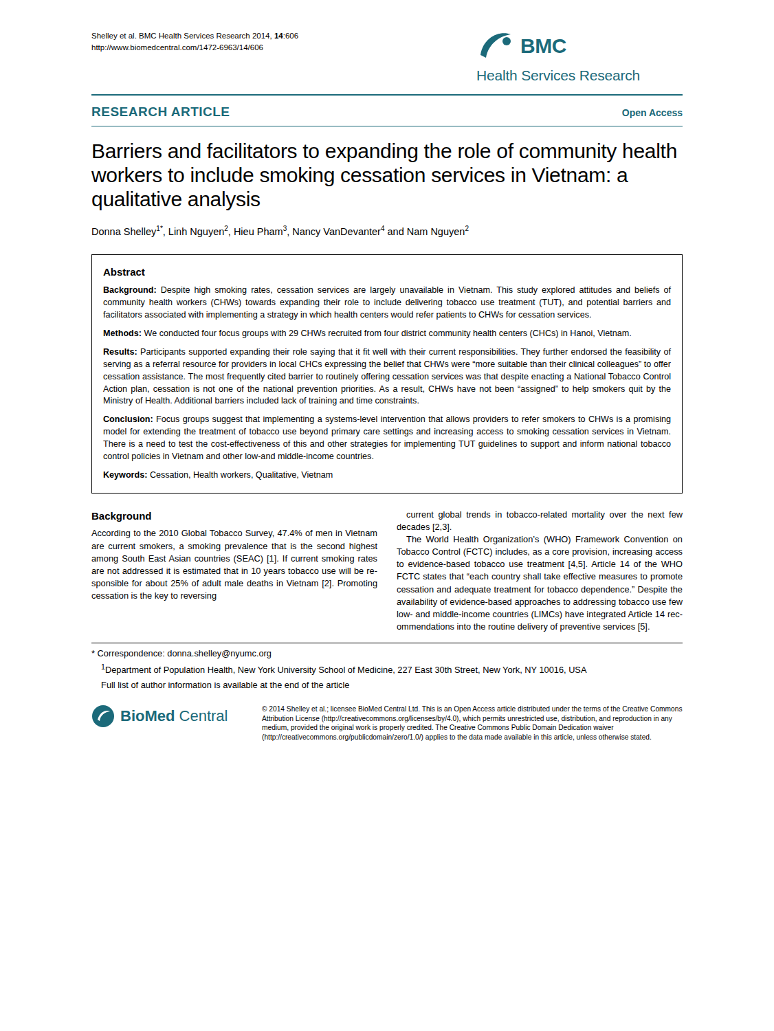Shelley et al. BMC Health Services Research 2014, 14:606 http://www.biomedcentral.com/1472-6963/14/606
BMC
Health Services Research
RESEARCH ARTICLE
Open Access
Barriers and facilitators to expanding the role of community health workers to include smoking cessation services in Vietnam: a qualitative analysis
Donna Shelley1*, Linh Nguyen2, Hieu Pham3, Nancy VanDevanter4 and Nam Nguyen2
Abstract
Background: Despite high smoking rates, cessation services are largely unavailable in Vietnam. This study explored attitudes and beliefs of community health workers (CHWs) towards expanding their role to include delivering tobacco use treatment (TUT), and potential barriers and facilitators associated with implementing a strategy in which health centers would refer patients to CHWs for cessation services.
Methods: We conducted four focus groups with 29 CHWs recruited from four district community health centers (CHCs) in Hanoi, Vietnam.
Results: Participants supported expanding their role saying that it fit well with their current responsibilities. They further endorsed the feasibility of serving as a referral resource for providers in local CHCs expressing the belief that CHWs were “more suitable than their clinical colleagues” to offer cessation assistance. The most frequently cited barrier to routinely offering cessation services was that despite enacting a National Tobacco Control Action plan, cessation is not one of the national prevention priorities. As a result, CHWs have not been “assigned” to help smokers quit by the Ministry of Health. Additional barriers included lack of training and time constraints.
Conclusion: Focus groups suggest that implementing a systems-level intervention that allows providers to refer smokers to CHWs is a promising model for extending the treatment of tobacco use beyond primary care settings and increasing access to smoking cessation services in Vietnam. There is a need to test the cost-effectiveness of this and other strategies for implementing TUT guidelines to support and inform national tobacco control policies in Vietnam and other low-and middle-income countries.
Keywords: Cessation, Health workers, Qualitative, Vietnam
Background
According to the 2010 Global Tobacco Survey, 47.4% of men in Vietnam are current smokers, a smoking prevalence that is the second highest among South East Asian countries (SEAC) [1]. If current smoking rates are not addressed it is estimated that in 10 years tobacco use will be responsible for about 25% of adult male deaths in Vietnam [2]. Promoting cessation is the key to reversing
current global trends in tobacco-related mortality over the next few decades [2,3].
The World Health Organization’s (WHO) Framework Convention on Tobacco Control (FCTC) includes, as a core provision, increasing access to evidence-based tobacco use treatment [4,5]. Article 14 of the WHO FCTC states that “each country shall take effective measures to promote cessation and adequate treatment for tobacco dependence.” Despite the availability of evidence-based approaches to addressing tobacco use few low- and middle-income countries (LIMCs) have integrated Article 14 recommendations into the routine delivery of preventive services [5].
* Correspondence: donna.shelley@nyumc.org
1Department of Population Health, New York University School of Medicine, 227 East 30th Street, New York, NY 10016, USA
Full list of author information is available at the end of the article
BioMed Central
© 2014 Shelley et al.; licensee BioMed Central Ltd. This is an Open Access article distributed under the terms of the Creative Commons Attribution License (http://creativecommons.org/licenses/by/4.0), which permits unrestricted use, distribution, and reproduction in any medium, provided the original work is properly credited. The Creative Commons Public Domain Dedication waiver (http://creativecommons.org/publicdomain/zero/1.0/) applies to the data made available in this article, unless otherwise stated.